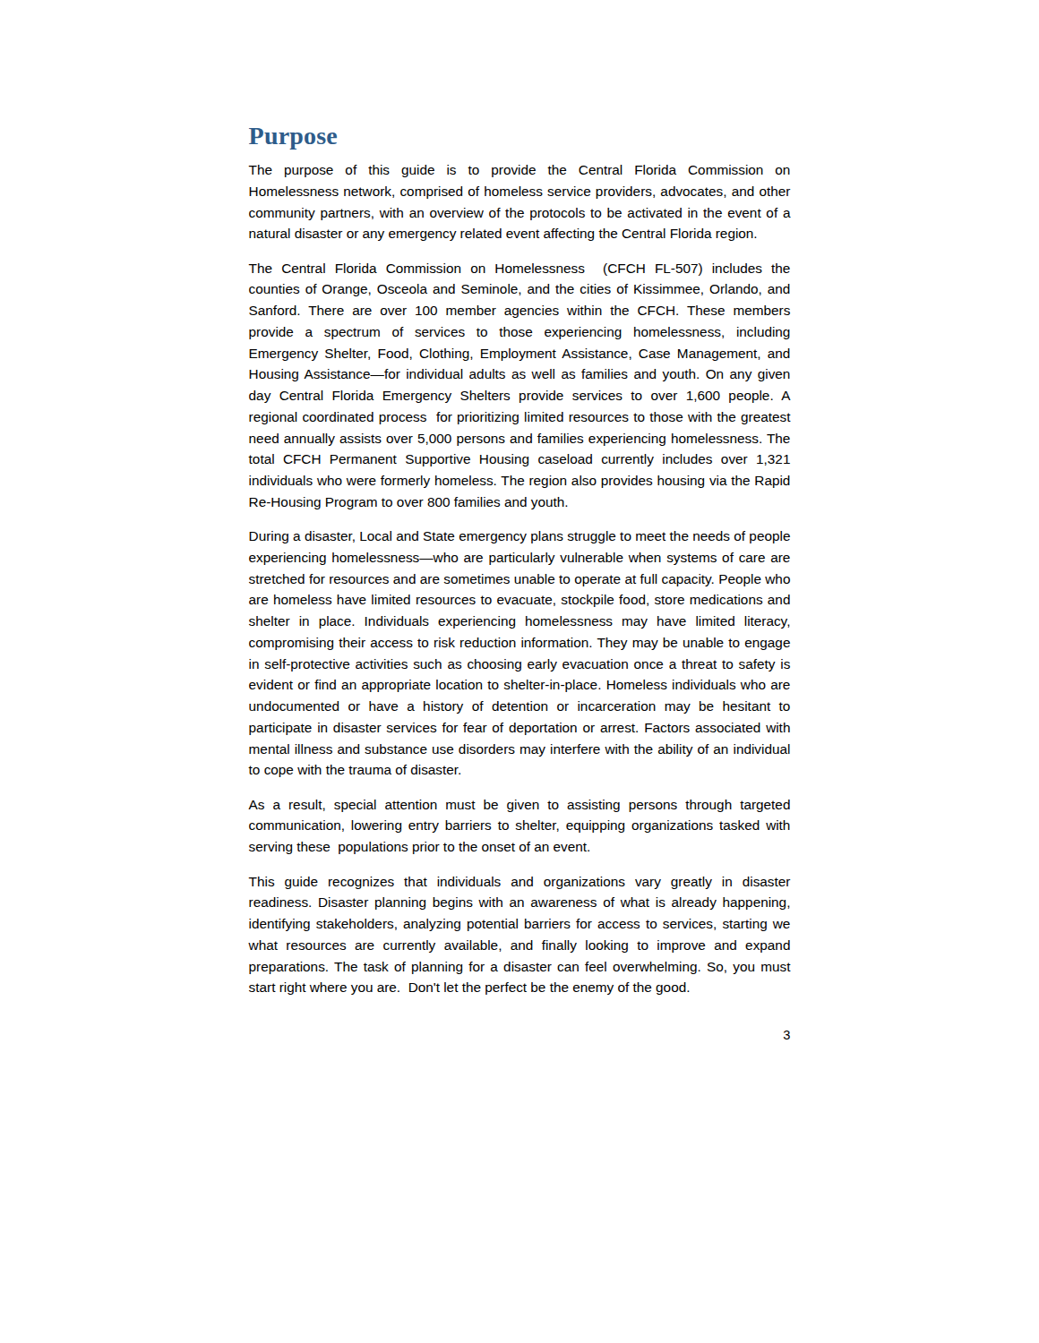Purpose
The purpose of this guide is to provide the Central Florida Commission on Homelessness network, comprised of homeless service providers, advocates, and other community partners, with an overview of the protocols to be activated in the event of a natural disaster or any emergency related event affecting the Central Florida region.
The Central Florida Commission on Homelessness (CFCH FL-507) includes the counties of Orange, Osceola and Seminole, and the cities of Kissimmee, Orlando, and Sanford. There are over 100 member agencies within the CFCH. These members provide a spectrum of services to those experiencing homelessness, including Emergency Shelter, Food, Clothing, Employment Assistance, Case Management, and Housing Assistance—for individual adults as well as families and youth. On any given day Central Florida Emergency Shelters provide services to over 1,600 people. A regional coordinated process for prioritizing limited resources to those with the greatest need annually assists over 5,000 persons and families experiencing homelessness. The total CFCH Permanent Supportive Housing caseload currently includes over 1,321 individuals who were formerly homeless. The region also provides housing via the Rapid Re-Housing Program to over 800 families and youth.
During a disaster, Local and State emergency plans struggle to meet the needs of people experiencing homelessness—who are particularly vulnerable when systems of care are stretched for resources and are sometimes unable to operate at full capacity. People who are homeless have limited resources to evacuate, stockpile food, store medications and shelter in place. Individuals experiencing homelessness may have limited literacy, compromising their access to risk reduction information. They may be unable to engage in self-protective activities such as choosing early evacuation once a threat to safety is evident or find an appropriate location to shelter-in-place. Homeless individuals who are undocumented or have a history of detention or incarceration may be hesitant to participate in disaster services for fear of deportation or arrest. Factors associated with mental illness and substance use disorders may interfere with the ability of an individual to cope with the trauma of disaster.
As a result, special attention must be given to assisting persons through targeted communication, lowering entry barriers to shelter, equipping organizations tasked with serving these populations prior to the onset of an event.
This guide recognizes that individuals and organizations vary greatly in disaster readiness. Disaster planning begins with an awareness of what is already happening, identifying stakeholders, analyzing potential barriers for access to services, starting we what resources are currently available, and finally looking to improve and expand preparations. The task of planning for a disaster can feel overwhelming. So, you must start right where you are. Don't let the perfect be the enemy of the good.
3